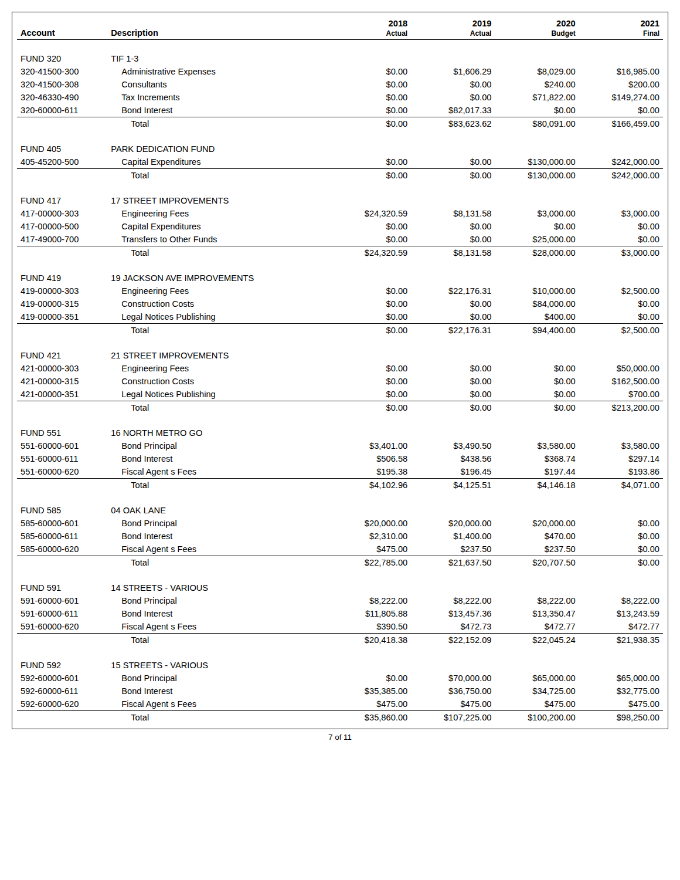| Account | Description | 2018 Actual | 2019 Actual | 2020 Budget | 2021 Final |
| --- | --- | --- | --- | --- | --- |
| FUND 320 | TIF 1-3 | | | | |
| 320-41500-300 | Administrative Expenses | $0.00 | $1,606.29 | $8,029.00 | $16,985.00 |
| 320-41500-308 | Consultants | $0.00 | $0.00 | $240.00 | $200.00 |
| 320-46330-490 | Tax Increments | $0.00 | $0.00 | $71,822.00 | $149,274.00 |
| 320-60000-611 | Bond Interest | $0.00 | $82,017.33 | $0.00 | $0.00 |
| | Total | $0.00 | $83,623.62 | $80,091.00 | $166,459.00 |
| FUND 405 | PARK DEDICATION FUND | | | | |
| 405-45200-500 | Capital Expenditures | $0.00 | $0.00 | $130,000.00 | $242,000.00 |
| | Total | $0.00 | $0.00 | $130,000.00 | $242,000.00 |
| FUND 417 | 17 STREET IMPROVEMENTS | | | | |
| 417-00000-303 | Engineering Fees | $24,320.59 | $8,131.58 | $3,000.00 | $3,000.00 |
| 417-00000-500 | Capital Expenditures | $0.00 | $0.00 | $0.00 | $0.00 |
| 417-49000-700 | Transfers to Other Funds | $0.00 | $0.00 | $25,000.00 | $0.00 |
| | Total | $24,320.59 | $8,131.58 | $28,000.00 | $3,000.00 |
| FUND 419 | 19 JACKSON AVE IMPROVEMENTS | | | | |
| 419-00000-303 | Engineering Fees | $0.00 | $22,176.31 | $10,000.00 | $2,500.00 |
| 419-00000-315 | Construction Costs | $0.00 | $0.00 | $84,000.00 | $0.00 |
| 419-00000-351 | Legal Notices Publishing | $0.00 | $0.00 | $400.00 | $0.00 |
| | Total | $0.00 | $22,176.31 | $94,400.00 | $2,500.00 |
| FUND 421 | 21 STREET IMPROVEMENTS | | | | |
| 421-00000-303 | Engineering Fees | $0.00 | $0.00 | $0.00 | $50,000.00 |
| 421-00000-315 | Construction Costs | $0.00 | $0.00 | $0.00 | $162,500.00 |
| 421-00000-351 | Legal Notices Publishing | $0.00 | $0.00 | $0.00 | $700.00 |
| | Total | $0.00 | $0.00 | $0.00 | $213,200.00 |
| FUND 551 | 16 NORTH METRO GO | | | | |
| 551-60000-601 | Bond Principal | $3,401.00 | $3,490.50 | $3,580.00 | $3,580.00 |
| 551-60000-611 | Bond Interest | $506.58 | $438.56 | $368.74 | $297.14 |
| 551-60000-620 | Fiscal Agent s Fees | $195.38 | $196.45 | $197.44 | $193.86 |
| | Total | $4,102.96 | $4,125.51 | $4,146.18 | $4,071.00 |
| FUND 585 | 04 OAK LANE | | | | |
| 585-60000-601 | Bond Principal | $20,000.00 | $20,000.00 | $20,000.00 | $0.00 |
| 585-60000-611 | Bond Interest | $2,310.00 | $1,400.00 | $470.00 | $0.00 |
| 585-60000-620 | Fiscal Agent s Fees | $475.00 | $237.50 | $237.50 | $0.00 |
| | Total | $22,785.00 | $21,637.50 | $20,707.50 | $0.00 |
| FUND 591 | 14 STREETS - VARIOUS | | | | |
| 591-60000-601 | Bond Principal | $8,222.00 | $8,222.00 | $8,222.00 | $8,222.00 |
| 591-60000-611 | Bond Interest | $11,805.88 | $13,457.36 | $13,350.47 | $13,243.59 |
| 591-60000-620 | Fiscal Agent s Fees | $390.50 | $472.73 | $472.77 | $472.77 |
| | Total | $20,418.38 | $22,152.09 | $22,045.24 | $21,938.35 |
| FUND 592 | 15 STREETS - VARIOUS | | | | |
| 592-60000-601 | Bond Principal | $0.00 | $70,000.00 | $65,000.00 | $65,000.00 |
| 592-60000-611 | Bond Interest | $35,385.00 | $36,750.00 | $34,725.00 | $32,775.00 |
| 592-60000-620 | Fiscal Agent s Fees | $475.00 | $475.00 | $475.00 | $475.00 |
| | Total | $35,860.00 | $107,225.00 | $100,200.00 | $98,250.00 |
7 of 11